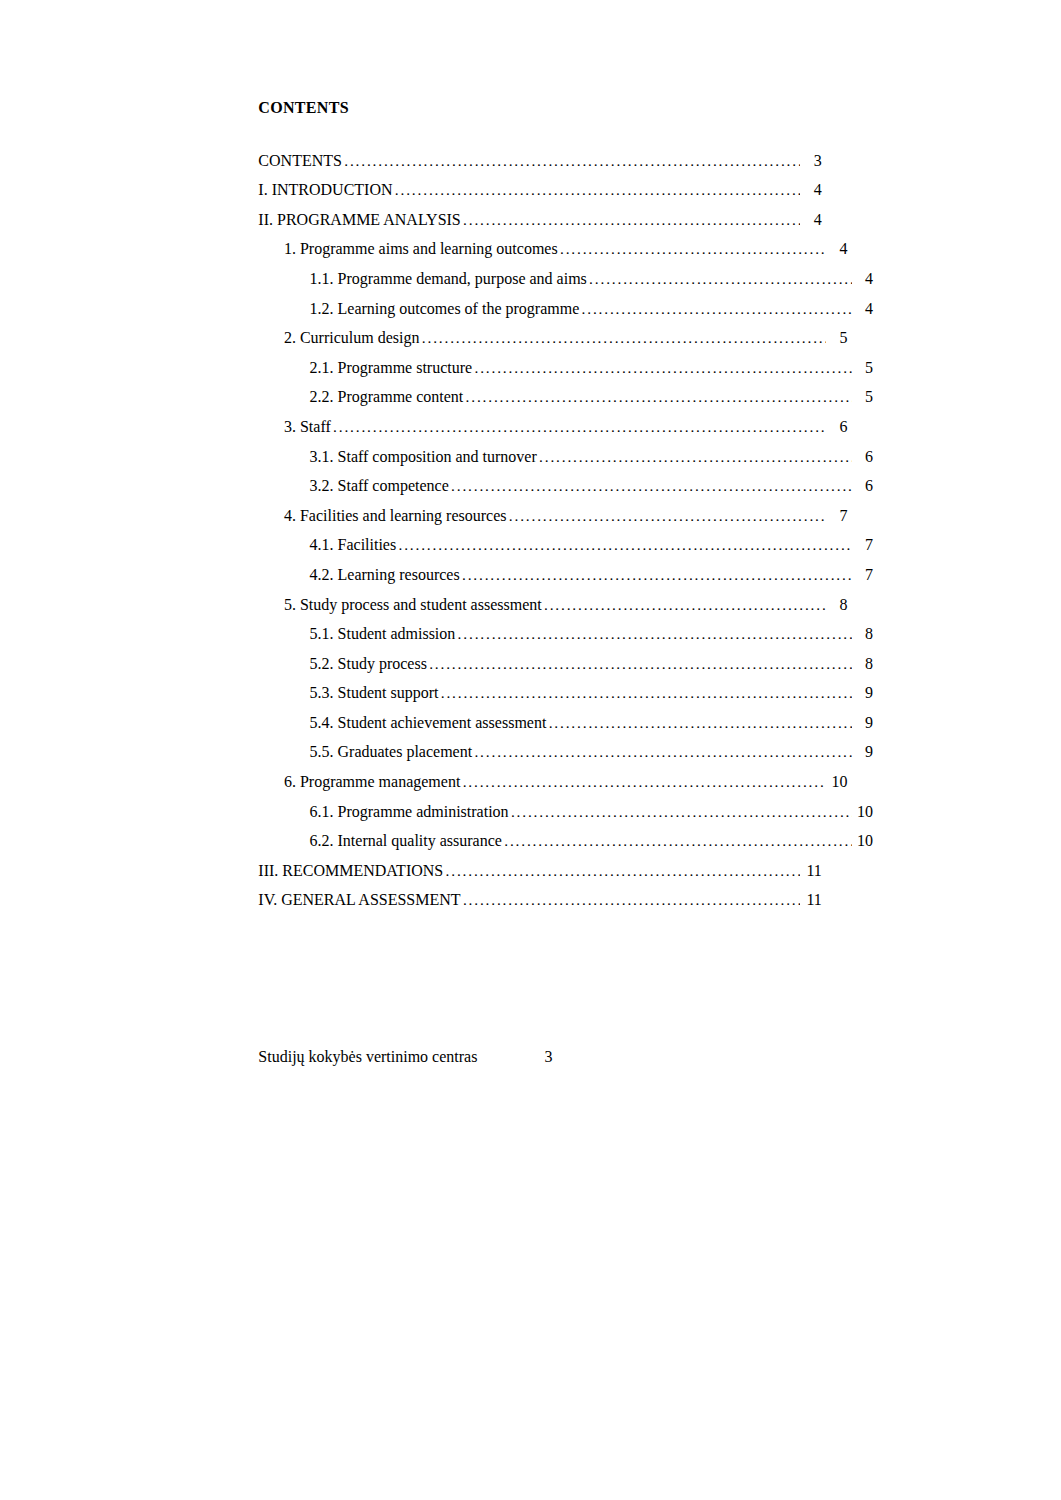CONTENTS
CONTENTS .................................................................................................................. 3
I. INTRODUCTION ......................................................................................................... 4
II. PROGRAMME ANALYSIS ................................................................................................. 4
1. Programme aims and learning outcomes ................................................................................. 4
1.1. Programme demand, purpose and aims ......................................................................... 4
1.2. Learning outcomes of the programme .......................................................................... 4
2. Curriculum design ................................................................................................................. 5
2.1. Programme structure ......................................................................................................... 5
2.2. Programme content ........................................................................................................... 5
3. Staff ................................................................................................................................. 6
3.1. Staff composition and turnover ....................................................................................... 6
3.2. Staff competence .............................................................................................................. 6
4. Facilities and learning resources ........................................................................................... 7
4.1. Facilities ......................................................................................................................... 7
4.2. Learning resources ........................................................................................................... 7
5. Study process and student assessment .................................................................................... 8
5.1. Student admission ............................................................................................................ 8
5.2. Study process ................................................................................................................... 8
5.3. Student support ................................................................................................................ 9
5.4. Student achievement assessment ..................................................................................... 9
5.5. Graduates placement ......................................................................................................... 9
6. Programme management ..................................................................................................... 10
6.1. Programme administration ........................................................................................... 10
6.2. Internal quality assurance .............................................................................................. 10
III. RECOMMENDATIONS .................................................................................................... 11
IV. GENERAL ASSESSMENT .................................................................................................. 11
Studijų kokybės vertinimo centras 3